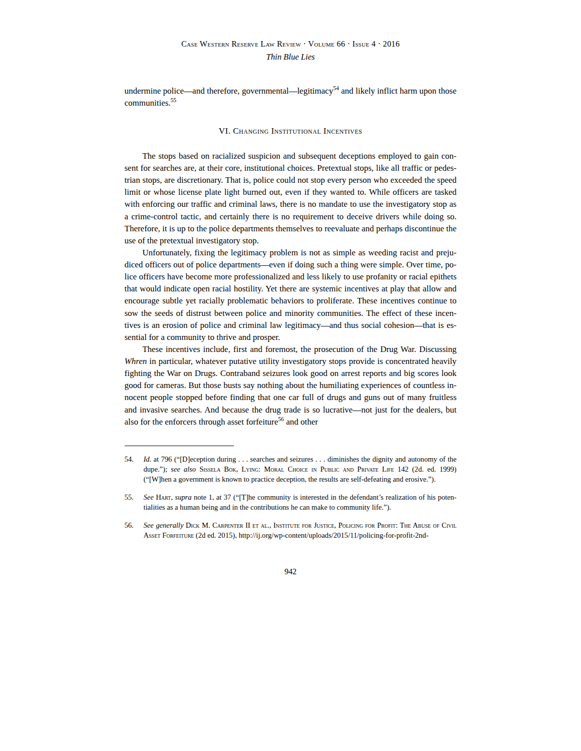Case Western Reserve Law Review · Volume 66 · Issue 4 · 2016
Thin Blue Lies
undermine police—and therefore, governmental—legitimacy54 and likely inflict harm upon those communities.55
VI. Changing Institutional Incentives
The stops based on racialized suspicion and subsequent deceptions employed to gain consent for searches are, at their core, institutional choices. Pretextual stops, like all traffic or pedestrian stops, are discretionary. That is, police could not stop every person who exceeded the speed limit or whose license plate light burned out, even if they wanted to. While officers are tasked with enforcing our traffic and criminal laws, there is no mandate to use the investigatory stop as a crime-control tactic, and certainly there is no requirement to deceive drivers while doing so. Therefore, it is up to the police departments themselves to reevaluate and perhaps discontinue the use of the pretextual investigatory stop.
Unfortunately, fixing the legitimacy problem is not as simple as weeding racist and prejudiced officers out of police departments—even if doing such a thing were simple. Over time, police officers have become more professionalized and less likely to use profanity or racial epithets that would indicate open racial hostility. Yet there are systemic incentives at play that allow and encourage subtle yet racially problematic behaviors to proliferate. These incentives continue to sow the seeds of distrust between police and minority communities. The effect of these incentives is an erosion of police and criminal law legitimacy—and thus social cohesion—that is essential for a community to thrive and prosper.
These incentives include, first and foremost, the prosecution of the Drug War. Discussing Whren in particular, whatever putative utility investigatory stops provide is concentrated heavily fighting the War on Drugs. Contraband seizures look good on arrest reports and big scores look good for cameras. But those busts say nothing about the humiliating experiences of countless innocent people stopped before finding that one car full of drugs and guns out of many fruitless and invasive searches. And because the drug trade is so lucrative—not just for the dealers, but also for the enforcers through asset forfeiture56 and other
54.
Id. at 796 (“[D]eception during . . . searches and seizures . . . diminishes the dignity and autonomy of the dupe.”); see also Sissela Bok, Lying: Moral Choice in Public and Private Life 142 (2d. ed. 1999) (“[W]hen a government is known to practice deception, the results are self-defeating and erosive.”).
55.
See Hart, supra note 1, at 37 (“[T]he community is interested in the defendant’s realization of his potentialities as a human being and in the contributions he can make to community life.”).
56.
See generally Dick M. Carpenter II et al., Institute for Justice, Policing for Profit: The Abuse of Civil Asset Forfeiture (2d ed. 2015), http://ij.org/wp-content/uploads/2015/11/policing-for-profit-2nd-
942